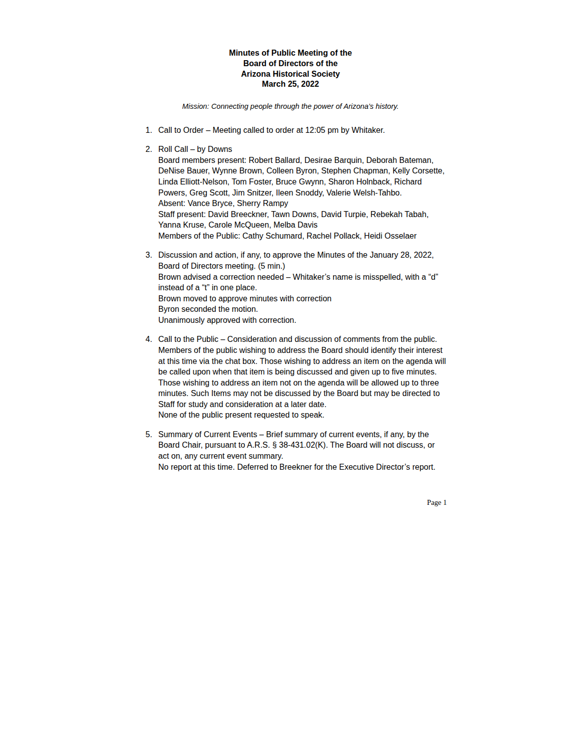Minutes of Public Meeting of the
Board of Directors of the
Arizona Historical Society
March 25, 2022
Mission: Connecting people through the power of Arizona’s history.
Call to Order – Meeting called to order at 12:05 pm by Whitaker.
Roll Call – by Downs Board members present: Robert Ballard, Desirae Barquin, Deborah Bateman, DeNise Bauer, Wynne Brown, Colleen Byron, Stephen Chapman, Kelly Corsette, Linda Elliott-Nelson, Tom Foster, Bruce Gwynn, Sharon Holnback, Richard Powers, Greg Scott, Jim Snitzer, Ileen Snoddy, Valerie Welsh-Tahbo. Absent: Vance Bryce, Sherry Rampy Staff present: David Breeckner, Tawn Downs, David Turpie, Rebekah Tabah, Yanna Kruse, Carole McQueen, Melba Davis Members of the Public: Cathy Schumard, Rachel Pollack, Heidi Osselaer
Discussion and action, if any, to approve the Minutes of the January 28, 2022, Board of Directors meeting. (5 min.) Brown advised a correction needed – Whitaker’s name is misspelled, with a “d” instead of a “t” in one place. Brown moved to approve minutes with correction Byron seconded the motion. Unanimously approved with correction.
Call to the Public – Consideration and discussion of comments from the public. Members of the public wishing to address the Board should identify their interest at this time via the chat box. Those wishing to address an item on the agenda will be called upon when that item is being discussed and given up to five minutes. Those wishing to address an item not on the agenda will be allowed up to three minutes. Such Items may not be discussed by the Board but may be directed to Staff for study and consideration at a later date. None of the public present requested to speak.
Summary of Current Events – Brief summary of current events, if any, by the Board Chair, pursuant to A.R.S. § 38-431.02(K). The Board will not discuss, or act on, any current event summary. No report at this time. Deferred to Breekner for the Executive Director’s report.
Page 1